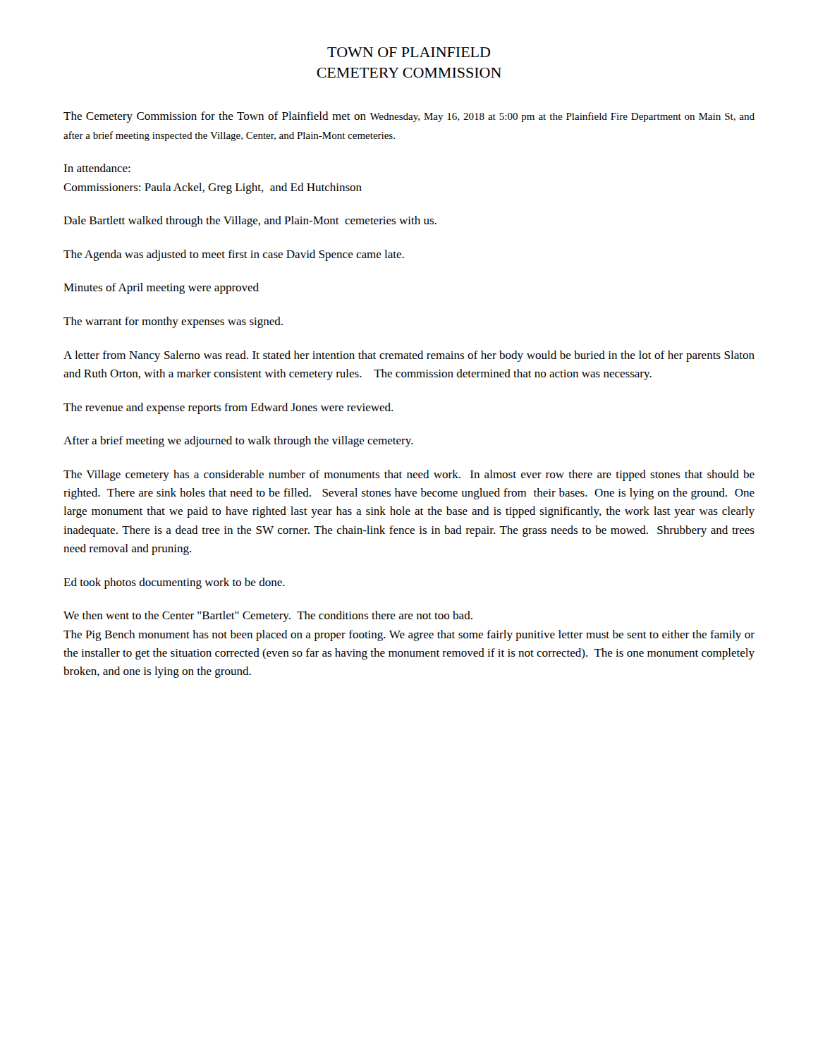TOWN OF PLAINFIELD
CEMETERY COMMISSION
The Cemetery Commission for the Town of Plainfield met on Wednesday, May 16, 2018 at 5:00 pm at the Plainfield Fire Department on Main St, and after a brief meeting inspected the Village, Center, and Plain-Mont cemeteries.
In attendance:
Commissioners: Paula Ackel, Greg Light, and Ed Hutchinson
Dale Bartlett walked through the Village, and Plain-Mont cemeteries with us.
The Agenda was adjusted to meet first in case David Spence came late.
Minutes of April meeting were approved
The warrant for monthy expenses was signed.
A letter from Nancy Salerno was read. It stated her intention that cremated remains of her body would be buried in the lot of her parents Slaton and Ruth Orton, with a marker consistent with cemetery rules. The commission determined that no action was necessary.
The revenue and expense reports from Edward Jones were reviewed.
After a brief meeting we adjourned to walk through the village cemetery.
The Village cemetery has a considerable number of monuments that need work. In almost ever row there are tipped stones that should be righted. There are sink holes that need to be filled. Several stones have become unglued from their bases. One is lying on the ground. One large monument that we paid to have righted last year has a sink hole at the base and is tipped significantly, the work last year was clearly inadequate. There is a dead tree in the SW corner. The chain-link fence is in bad repair. The grass needs to be mowed. Shrubbery and trees need removal and pruning.
Ed took photos documenting work to be done.
We then went to the Center "Bartlet" Cemetery. The conditions there are not too bad.
The Pig Bench monument has not been placed on a proper footing. We agree that some fairly punitive letter must be sent to either the family or the installer to get the situation corrected (even so far as having the monument removed if it is not corrected). The is one monument completely broken, and one is lying on the ground.